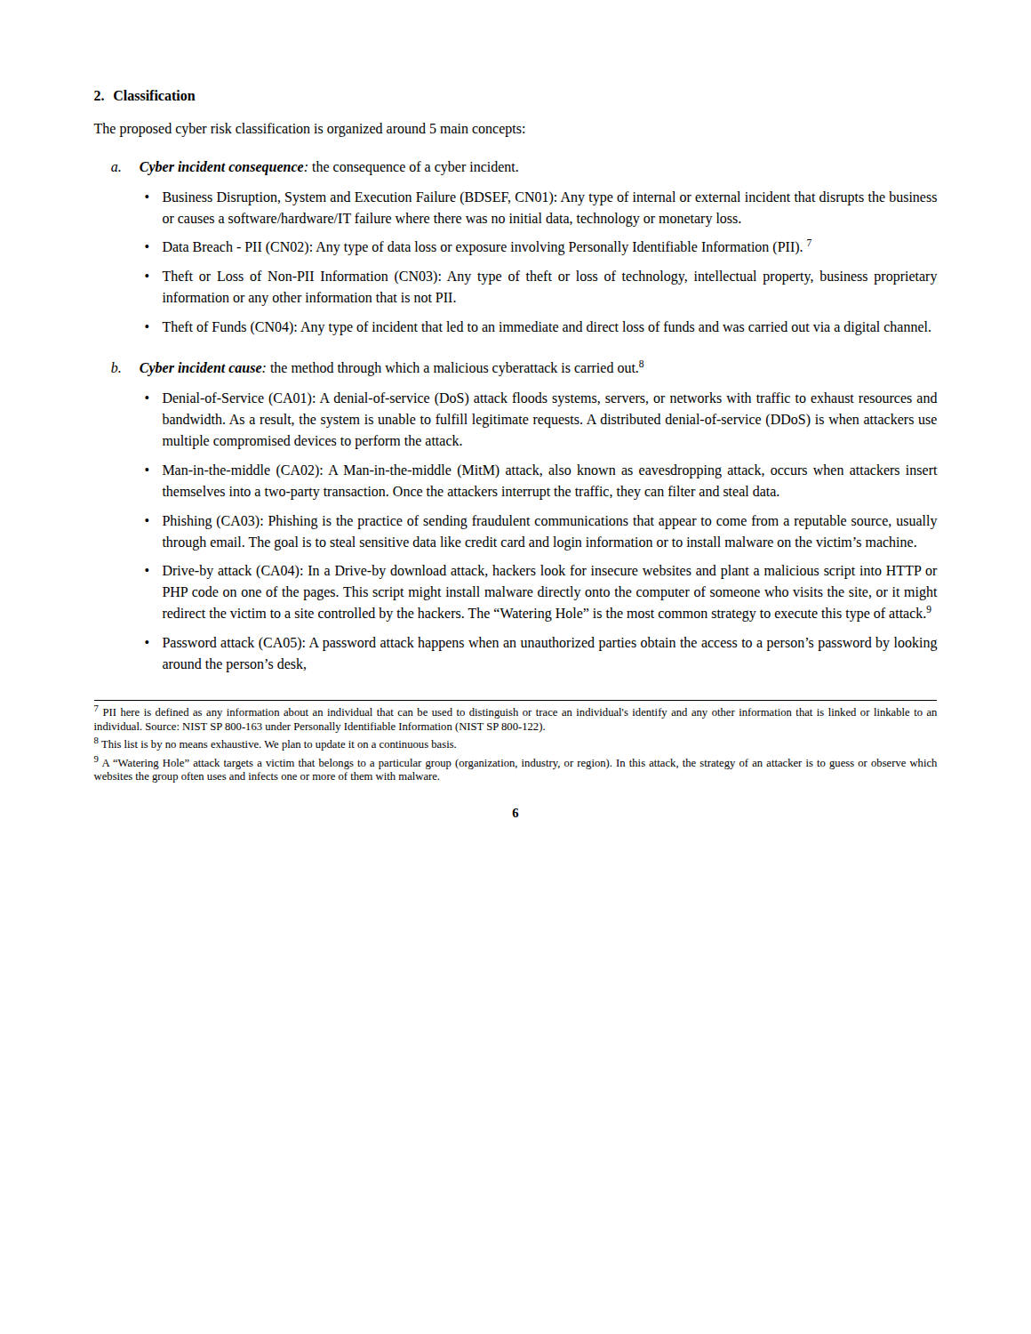2. Classification
The proposed cyber risk classification is organized around 5 main concepts:
a.
Cyber incident consequence: the consequence of a cyber incident.
Business Disruption, System and Execution Failure (BDSEF, CN01): Any type of internal or external incident that disrupts the business or causes a software/hardware/IT failure where there was no initial data, technology or monetary loss.
Data Breach - PII (CN02): Any type of data loss or exposure involving Personally Identifiable Information (PII). 7
Theft or Loss of Non-PII Information (CN03): Any type of theft or loss of technology, intellectual property, business proprietary information or any other information that is not PII.
Theft of Funds (CN04): Any type of incident that led to an immediate and direct loss of funds and was carried out via a digital channel.
b.
Cyber incident cause: the method through which a malicious cyberattack is carried out.8
Denial-of-Service (CA01): A denial-of-service (DoS) attack floods systems, servers, or networks with traffic to exhaust resources and bandwidth. As a result, the system is unable to fulfill legitimate requests. A distributed denial-of-service (DDoS) is when attackers use multiple compromised devices to perform the attack.
Man-in-the-middle (CA02): A Man-in-the-middle (MitM) attack, also known as eavesdropping attack, occurs when attackers insert themselves into a two-party transaction. Once the attackers interrupt the traffic, they can filter and steal data.
Phishing (CA03): Phishing is the practice of sending fraudulent communications that appear to come from a reputable source, usually through email. The goal is to steal sensitive data like credit card and login information or to install malware on the victim’s machine.
Drive-by attack (CA04): In a Drive-by download attack, hackers look for insecure websites and plant a malicious script into HTTP or PHP code on one of the pages. This script might install malware directly onto the computer of someone who visits the site, or it might redirect the victim to a site controlled by the hackers. The “Watering Hole” is the most common strategy to execute this type of attack.9
Password attack (CA05): A password attack happens when an unauthorized parties obtain the access to a person’s password by looking around the person’s desk,
7 PII here is defined as any information about an individual that can be used to distinguish or trace an individual's identify and any other information that is linked or linkable to an individual. Source: NIST SP 800-163 under Personally Identifiable Information (NIST SP 800-122).
8 This list is by no means exhaustive. We plan to update it on a continuous basis.
9 A “Watering Hole” attack targets a victim that belongs to a particular group (organization, industry, or region). In this attack, the strategy of an attacker is to guess or observe which websites the group often uses and infects one or more of them with malware.
6